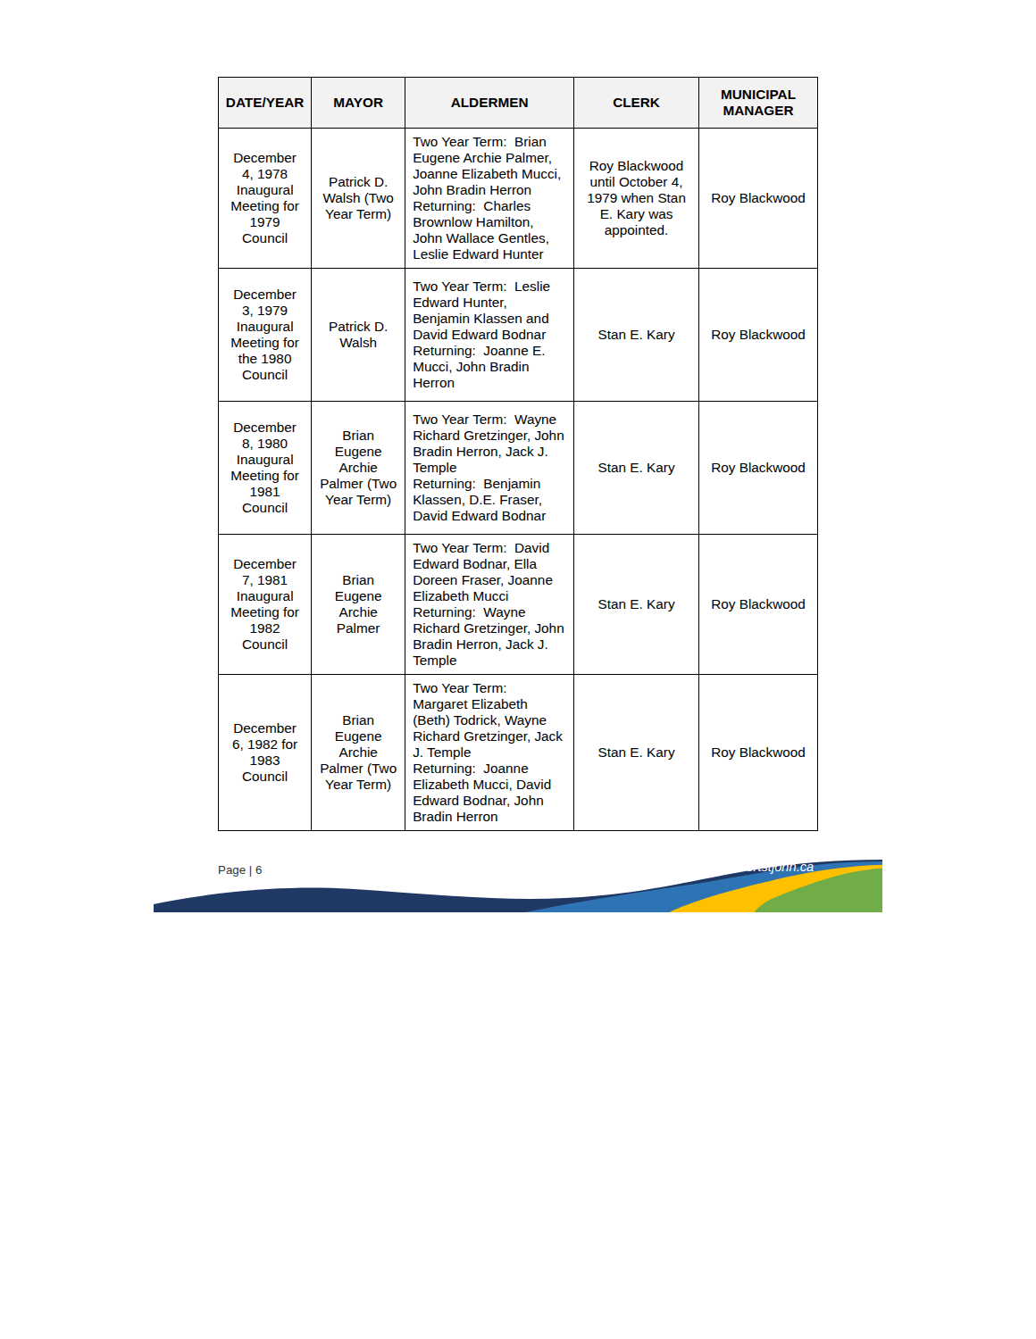| DATE/YEAR | MAYOR | ALDERMEN | CLERK | MUNICIPAL MANAGER |
| --- | --- | --- | --- | --- |
| December 4, 1978 Inaugural Meeting for 1979 Council | Patrick D. Walsh (Two Year Term) | Two Year Term: Brian Eugene Archie Palmer, Joanne Elizabeth Mucci, John Bradin Herron Returning: Charles Brownlow Hamilton, John Wallace Gentles, Leslie Edward Hunter | Roy Blackwood until October 4, 1979 when Stan E. Kary was appointed. | Roy Blackwood |
| December 3, 1979 Inaugural Meeting for the 1980 Council | Patrick D. Walsh | Two Year Term: Leslie Edward Hunter, Benjamin Klassen and David Edward Bodnar Returning: Joanne E. Mucci, John Bradin Herron | Stan E. Kary | Roy Blackwood |
| December 8, 1980 Inaugural Meeting for 1981 Council | Brian Eugene Archie Palmer (Two Year Term) | Two Year Term: Wayne Richard Gretzinger, John Bradin Herron, Jack J. Temple Returning: Benjamin Klassen, D.E. Fraser, David Edward Bodnar | Stan E. Kary | Roy Blackwood |
| December 7, 1981 Inaugural Meeting for 1982 Council | Brian Eugene Archie Palmer | Two Year Term: David Edward Bodnar, Ella Doreen Fraser, Joanne Elizabeth Mucci Returning: Wayne Richard Gretzinger, John Bradin Herron, Jack J. Temple | Stan E. Kary | Roy Blackwood |
| December 6, 1982 for 1983 Council | Brian Eugene Archie Palmer (Two Year Term) | Two Year Term: Margaret Elizabeth (Beth) Todrick, Wayne Richard Gretzinger, Jack J. Temple Returning: Joanne Elizabeth Mucci, David Edward Bodnar, John Bradin Herron | Stan E. Kary | Roy Blackwood |
Page | 6
www.fortstjohn.ca